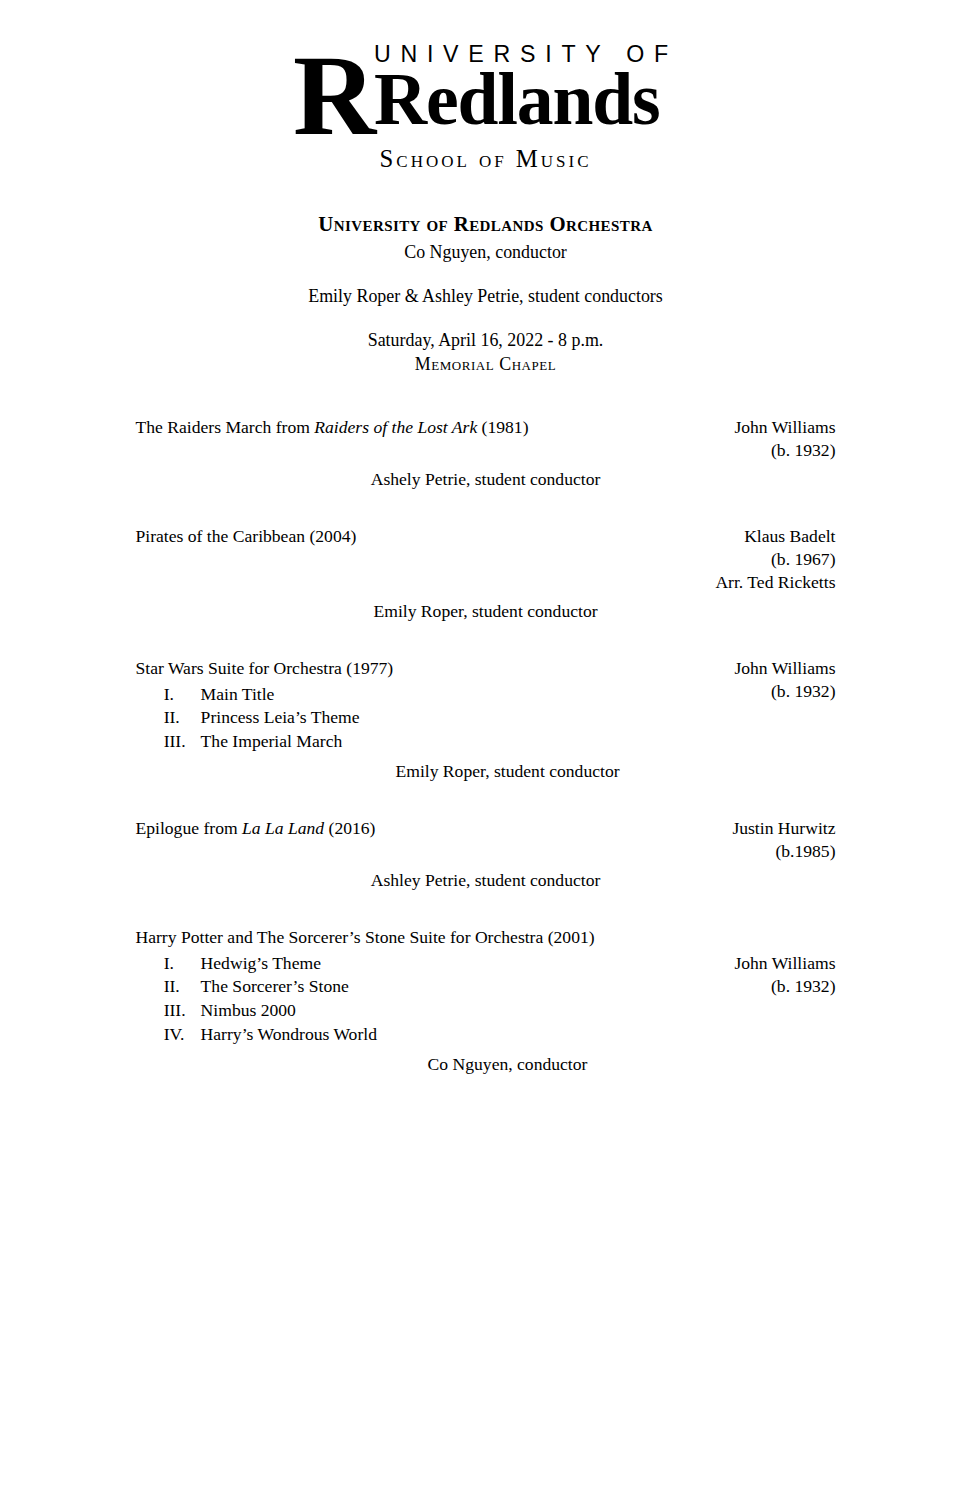R UNIVERSITY OF Redlands
School of Music
University of Redlands Orchestra
Co Nguyen, conductor
Emily Roper & Ashley Petrie, student conductors
Saturday, April 16, 2022 - 8 p.m.
Memorial Chapel
The Raiders March from Raiders of the Lost Ark (1981)
John Williams
(b. 1932)
Ashely Petrie, student conductor
Pirates of the Caribbean (2004)
Klaus Badelt
(b. 1967)
Arr. Ted Ricketts
Emily Roper, student conductor
Star Wars Suite for Orchestra (1977)
I. Main Title
II. Princess Leia’s Theme
III. The Imperial March
John Williams
(b. 1932)
Emily Roper, student conductor
Epilogue from La La Land (2016)
Justin Hurwitz
(b.1985)
Ashley Petrie, student conductor
Harry Potter and The Sorcerer’s Stone Suite for Orchestra (2001)
I. Hedwig’s Theme
II. The Sorcerer’s Stone
III. Nimbus 2000
IV. Harry’s Wondrous World
John Williams
(b. 1932)
Co Nguyen, conductor